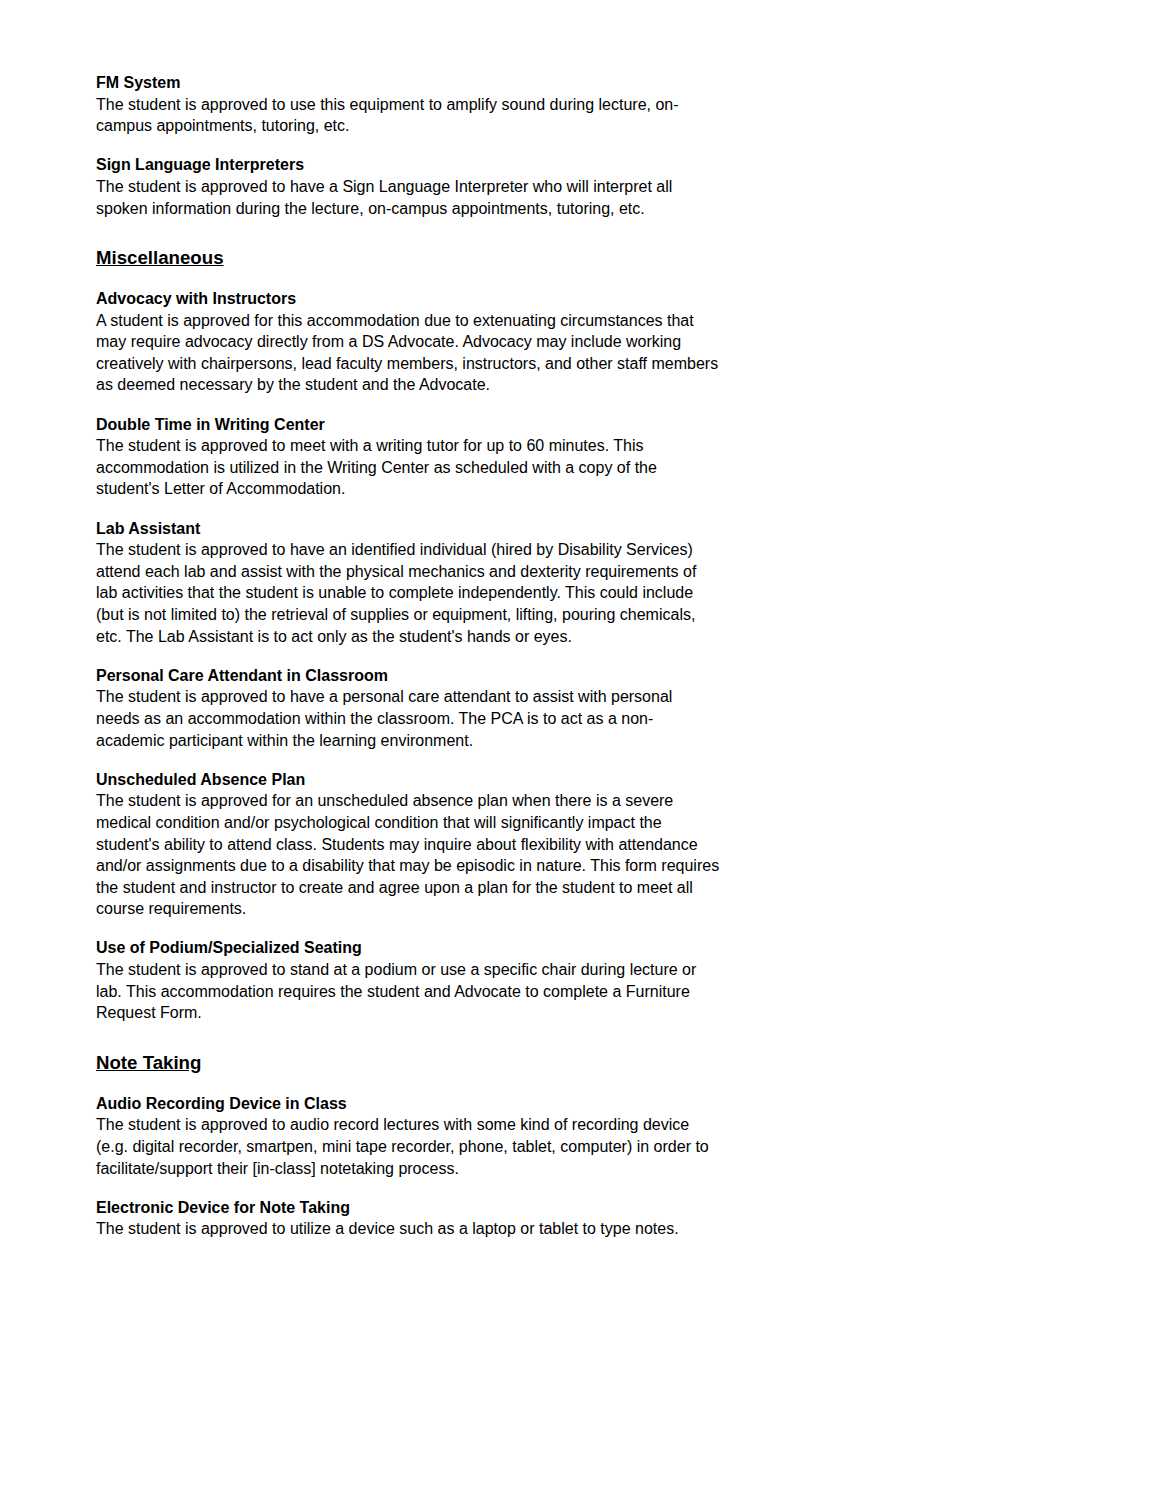FM System
The student is approved to use this equipment to amplify sound during lecture, on-campus appointments, tutoring, etc.
Sign Language Interpreters
The student is approved to have a Sign Language Interpreter who will interpret all spoken information during the lecture, on-campus appointments, tutoring, etc.
Miscellaneous
Advocacy with Instructors
A student is approved for this accommodation due to extenuating circumstances that may require advocacy directly from a DS Advocate. Advocacy may include working creatively with chairpersons, lead faculty members, instructors, and other staff members as deemed necessary by the student and the Advocate.
Double Time in Writing Center
The student is approved to meet with a writing tutor for up to 60 minutes. This accommodation is utilized in the Writing Center as scheduled with a copy of the student's Letter of Accommodation.
Lab Assistant
The student is approved to have an identified individual (hired by Disability Services) attend each lab and assist with the physical mechanics and dexterity requirements of lab activities that the student is unable to complete independently. This could include (but is not limited to) the retrieval of supplies or equipment, lifting, pouring chemicals, etc. The Lab Assistant is to act only as the student's hands or eyes.
Personal Care Attendant in Classroom
The student is approved to have a personal care attendant to assist with personal needs as an accommodation within the classroom. The PCA is to act as a non-academic participant within the learning environment.
Unscheduled Absence Plan
The student is approved for an unscheduled absence plan when there is a severe medical condition and/or psychological condition that will significantly impact the student's ability to attend class. Students may inquire about flexibility with attendance and/or assignments due to a disability that may be episodic in nature. This form requires the student and instructor to create and agree upon a plan for the student to meet all course requirements.
Use of Podium/Specialized Seating
The student is approved to stand at a podium or use a specific chair during lecture or lab. This accommodation requires the student and Advocate to complete a Furniture Request Form.
Note Taking
Audio Recording Device in Class
The student is approved to audio record lectures with some kind of recording device (e.g. digital recorder, smartpen, mini tape recorder, phone, tablet, computer) in order to facilitate/support their [in-class] notetaking process.
Electronic Device for Note Taking
The student is approved to utilize a device such as a laptop or tablet to type notes.